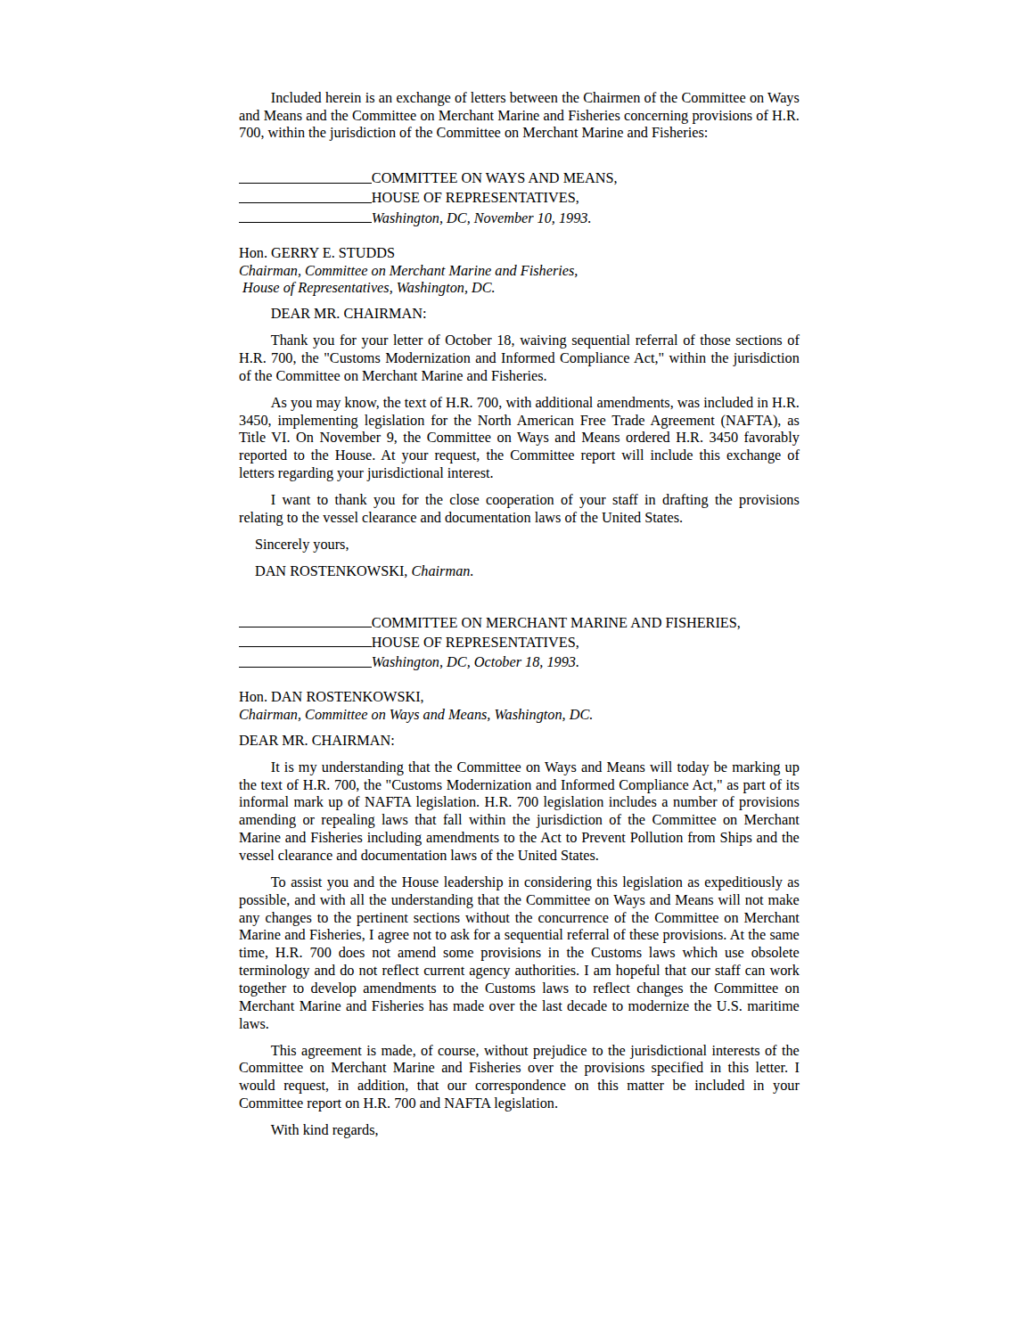Included herein is an exchange of letters between the Chairmen of the Committee on Ways and Means and the Committee on Merchant Marine and Fisheries concerning provisions of H.R. 700, within the jurisdiction of the Committee on Merchant Marine and Fisheries:
COMMITTEE ON WAYS AND MEANS,
HOUSE OF REPRESENTATIVES,
Washington, DC, November 10, 1993.
Hon. GERRY E. STUDDS
Chairman, Committee on Merchant Marine and Fisheries,
House of Representatives, Washington, DC.
DEAR MR. CHAIRMAN:
Thank you for your letter of October 18, waiving sequential referral of those sections of H.R. 700, the "Customs Modernization and Informed Compliance Act," within the jurisdiction of the Committee on Merchant Marine and Fisheries.
As you may know, the text of H.R. 700, with additional amendments, was included in H.R. 3450, implementing legislation for the North American Free Trade Agreement (NAFTA), as Title VI. On November 9, the Committee on Ways and Means ordered H.R. 3450 favorably reported to the House. At your request, the Committee report will include this exchange of letters regarding your jurisdictional interest.
I want to thank you for the close cooperation of your staff in drafting the provisions relating to the vessel clearance and documentation laws of the United States.
Sincerely yours,
DAN ROSTENKOWSKI, Chairman.
COMMITTEE ON MERCHANT MARINE AND FISHERIES,
HOUSE OF REPRESENTATIVES,
Washington, DC, October 18, 1993.
Hon. DAN ROSTENKOWSKI,
Chairman, Committee on Ways and Means, Washington, DC.
DEAR MR. CHAIRMAN:
It is my understanding that the Committee on Ways and Means will today be marking up the text of H.R. 700, the "Customs Modernization and Informed Compliance Act," as part of its informal mark up of NAFTA legislation. H.R. 700 legislation includes a number of provisions amending or repealing laws that fall within the jurisdiction of the Committee on Merchant Marine and Fisheries including amendments to the Act to Prevent Pollution from Ships and the vessel clearance and documentation laws of the United States.
To assist you and the House leadership in considering this legislation as expeditiously as possible, and with all the understanding that the Committee on Ways and Means will not make any changes to the pertinent sections without the concurrence of the Committee on Merchant Marine and Fisheries, I agree not to ask for a sequential referral of these provisions. At the same time, H.R. 700 does not amend some provisions in the Customs laws which use obsolete terminology and do not reflect current agency authorities. I am hopeful that our staff can work together to develop amendments to the Customs laws to reflect changes the Committee on Merchant Marine and Fisheries has made over the last decade to modernize the U.S. maritime laws.
This agreement is made, of course, without prejudice to the jurisdictional interests of the Committee on Merchant Marine and Fisheries over the provisions specified in this letter. I would request, in addition, that our correspondence on this matter be included in your Committee report on H.R. 700 and NAFTA legislation.
With kind regards,